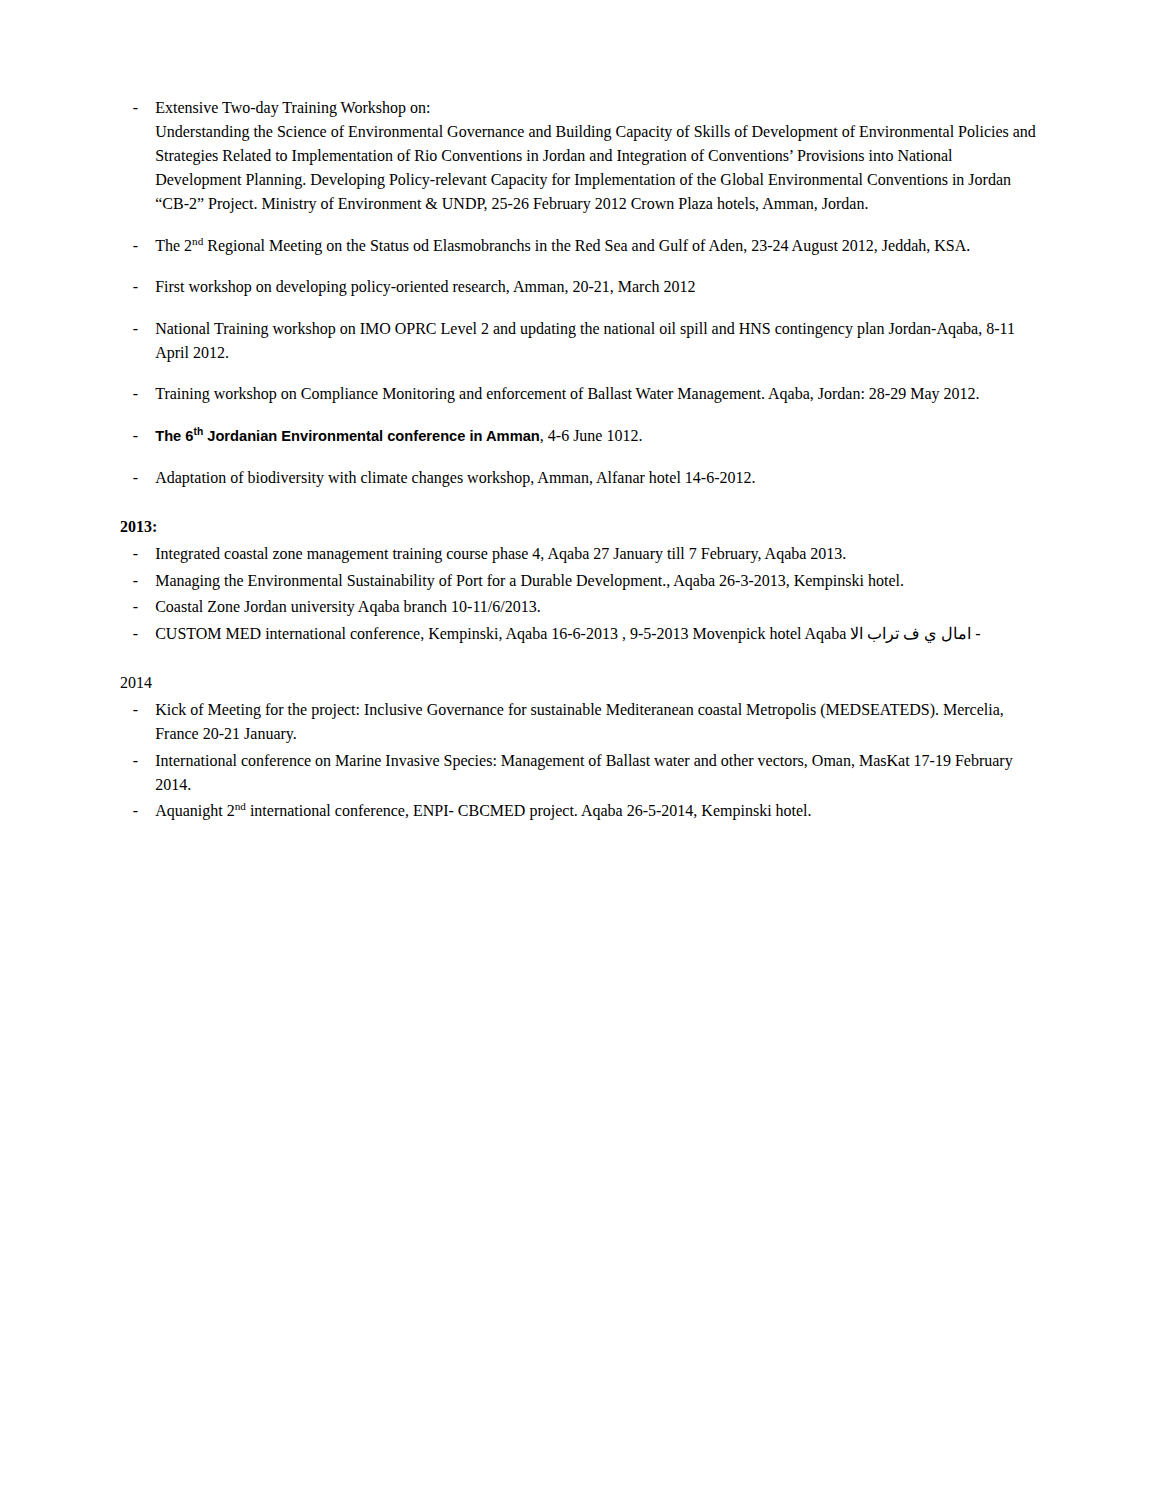Extensive Two-day Training Workshop on:
Understanding the Science of Environmental Governance and Building Capacity of Skills of Development of Environmental Policies and Strategies Related to Implementation of Rio Conventions in Jordan and Integration of Conventions’ Provisions into National Development Planning. Developing Policy-relevant Capacity for Implementation of the Global Environmental Conventions in Jordan “CB-2” Project. Ministry of Environment & UNDP, 25-26 February 2012 Crown Plaza hotels, Amman, Jordan.
The 2nd Regional Meeting on the Status od Elasmobranchs in the Red Sea and Gulf of Aden, 23-24 August 2012, Jeddah, KSA.
First workshop on developing policy-oriented research, Amman, 20-21, March 2012
National Training workshop on IMO OPRC Level 2 and updating the national oil spill and HNS contingency plan Jordan-Aqaba, 8-11 April 2012.
Training workshop on Compliance Monitoring and enforcement of Ballast Water Management. Aqaba, Jordan: 28-29 May 2012.
The 6th Jordanian Environmental conference in Amman, 4-6 June 1012.
Adaptation of biodiversity with climate changes workshop, Amman, Alfanar hotel 14-6-2012.
2013:
Integrated coastal zone management training course phase 4, Aqaba 27 January till 7 February, Aqaba 2013.
Managing the Environmental Sustainability of Port for a Durable Development., Aqaba 26-3-2013, Kempinski hotel.
Coastal Zone Jordan university Aqaba branch 10-11/6/2013.
CUSTOM MED international conference, Kempinski, Aqaba 16-6-2013 , 9-5-2013 Movenpick hotel Aqaba امال ي ف تراب الا -
2014
Kick of Meeting for the project: Inclusive Governance for sustainable Mediteranean coastal Metropolis (MEDSEATEDS). Mercelia, France 20-21 January.
International conference on Marine Invasive Species: Management of Ballast water and other vectors, Oman, MasKat 17-19 February 2014.
Aquanight 2nd international conference, ENPI- CBCMED project. Aqaba 26-5-2014, Kempinski hotel.